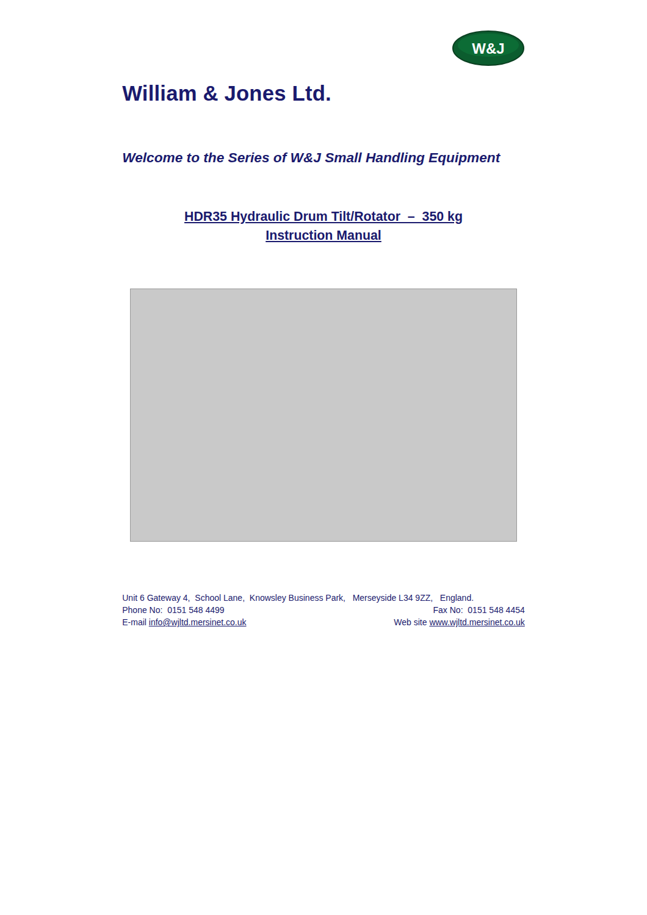W&J
William & Jones Ltd.
Welcome to the Series of W&J Small Handling Equipment
HDR35 Hydraulic Drum Tilt/Rotator – 350 kg
Instruction Manual
Unit 6 Gateway 4, School Lane, Knowsley Business Park, Merseyside L34 9ZZ, England.
Phone No: 0151 548 4499 Fax No: 0151 548 4454
E-mail info@wjltd.mersinet.co.uk Web site www.wjltd.mersinet.co.uk